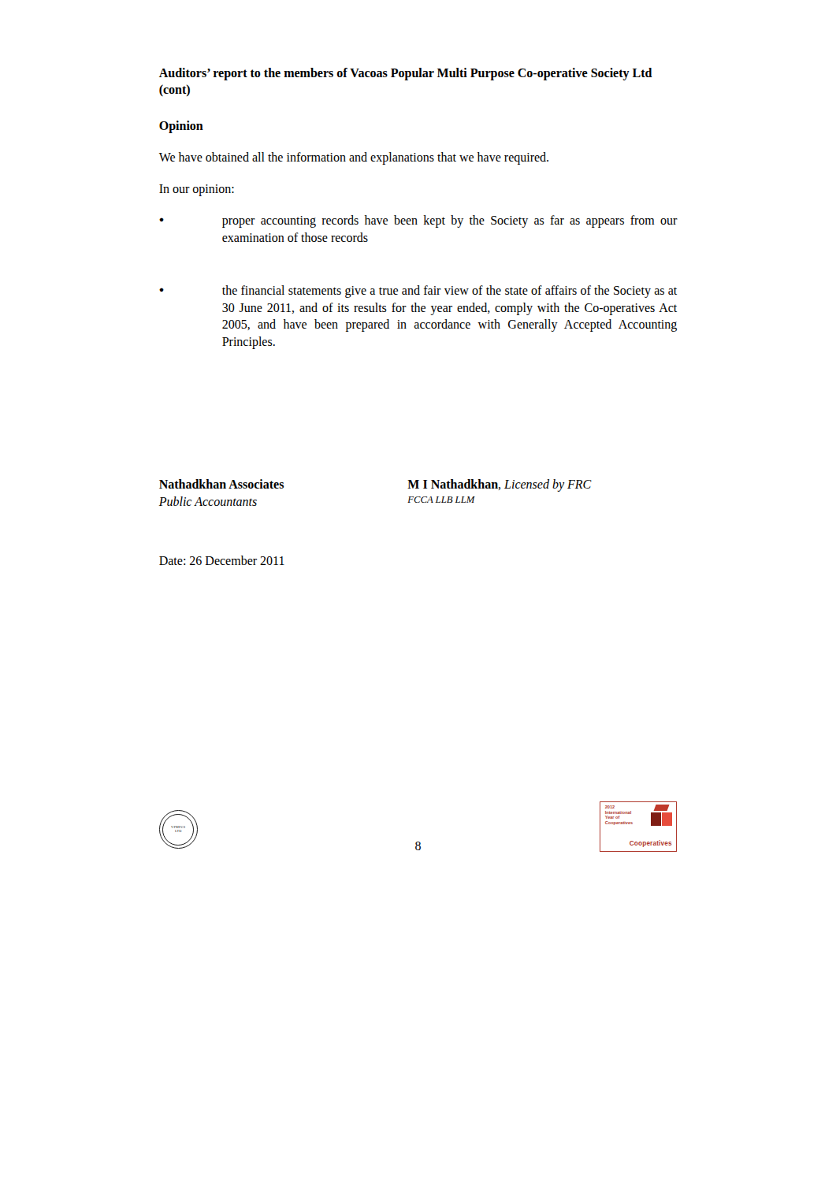Auditors’ report to the members of Vacoas Popular Multi Purpose Co-operative Society Ltd (cont)
Opinion
We have obtained all the information and explanations that we have required.
In our opinion:
proper accounting records have been kept by the Society as far as appears from our examination of those records
the financial statements give a true and fair view of the state of affairs of the Society as at 30 June 2011, and of its results for the year ended, comply with the Co-operatives Act 2005, and have been prepared in accordance with Generally Accepted Accounting Principles.
| Nathadkhan Associates Public Accountants | M I Nathadkhan , Licensed by FRC FCCA LLB LLM |
Date: 26 December 2011
VPMPCS
LTD
8
2012
International
Year of
Cooperatives
Cooperatives